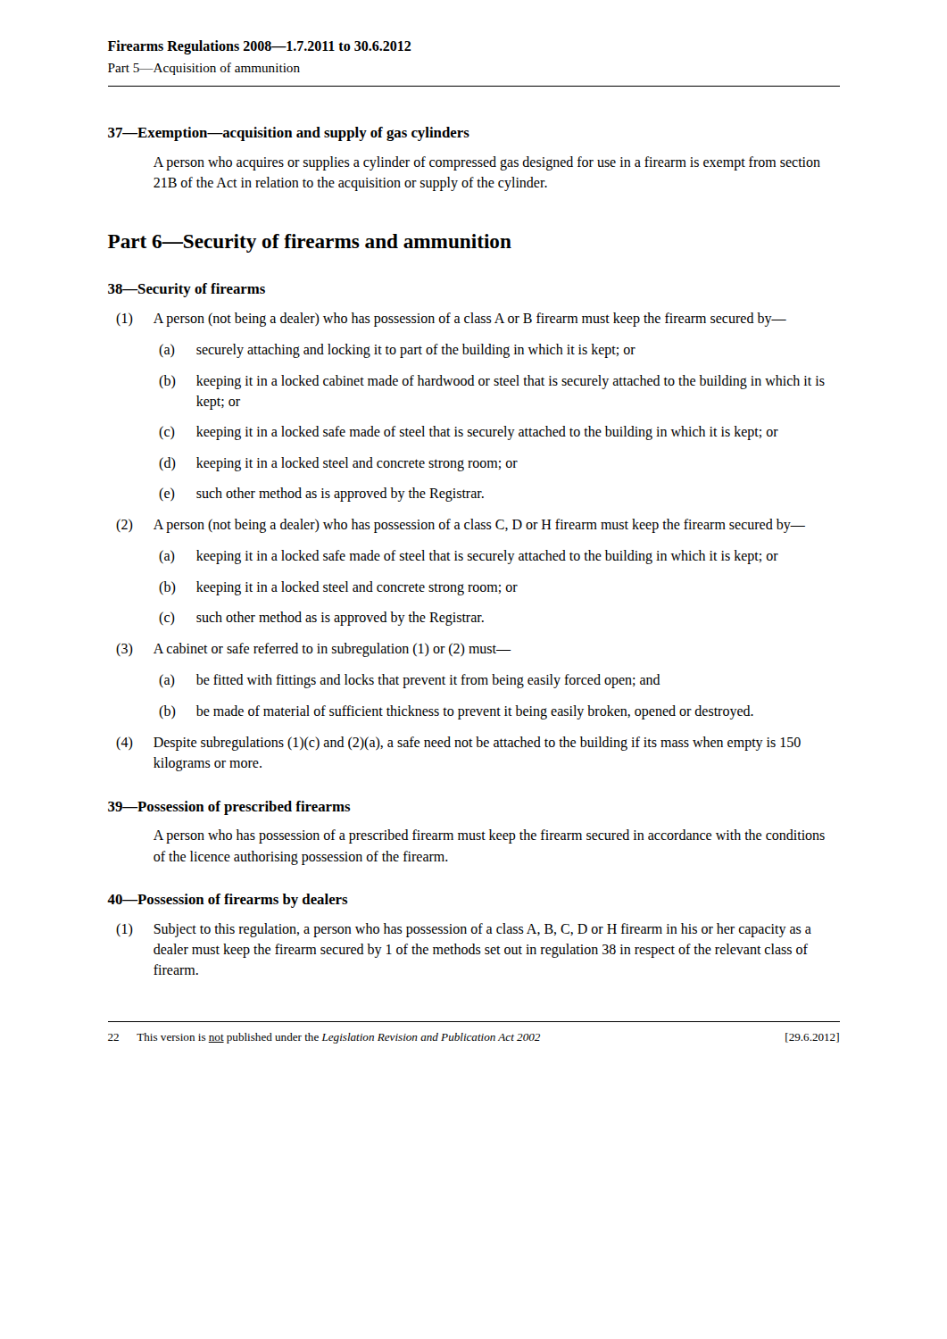Firearms Regulations 2008—1.7.2011 to 30.6.2012
Part 5—Acquisition of ammunition
37—Exemption—acquisition and supply of gas cylinders
A person who acquires or supplies a cylinder of compressed gas designed for use in a firearm is exempt from section 21B of the Act in relation to the acquisition or supply of the cylinder.
Part 6—Security of firearms and ammunition
38—Security of firearms
(1)
A person (not being a dealer) who has possession of a class A or B firearm must keep the firearm secured by—
(a) securely attaching and locking it to part of the building in which it is kept; or
(b) keeping it in a locked cabinet made of hardwood or steel that is securely attached to the building in which it is kept; or
(c) keeping it in a locked safe made of steel that is securely attached to the building in which it is kept; or
(d) keeping it in a locked steel and concrete strong room; or
(e) such other method as is approved by the Registrar.
(2)
A person (not being a dealer) who has possession of a class C, D or H firearm must keep the firearm secured by—
(a) keeping it in a locked safe made of steel that is securely attached to the building in which it is kept; or
(b) keeping it in a locked steel and concrete strong room; or
(c) such other method as is approved by the Registrar.
(3)
A cabinet or safe referred to in subregulation (1) or (2) must—
(a) be fitted with fittings and locks that prevent it from being easily forced open; and
(b) be made of material of sufficient thickness to prevent it being easily broken, opened or destroyed.
(4)
Despite subregulations (1)(c) and (2)(a), a safe need not be attached to the building if its mass when empty is 150 kilograms or more.
39—Possession of prescribed firearms
A person who has possession of a prescribed firearm must keep the firearm secured in accordance with the conditions of the licence authorising possession of the firearm.
40—Possession of firearms by dealers
(1)
Subject to this regulation, a person who has possession of a class A, B, C, D or H firearm in his or her capacity as a dealer must keep the firearm secured by 1 of the methods set out in regulation 38 in respect of the relevant class of firearm.
22 This version is not published under the Legislation Revision and Publication Act 2002 [29.6.2012]